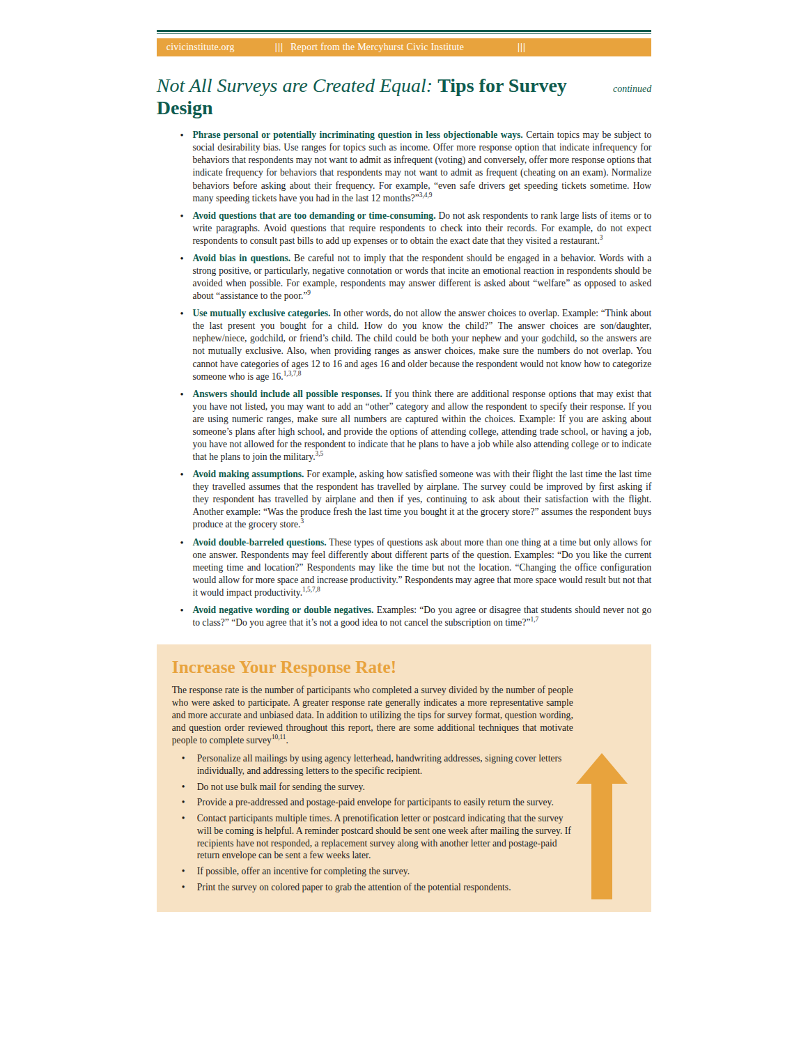civicinstitute.org
|||
Report from the Mercyhurst Civic Institute
|||
Not All Surveys are Created Equal: Tips for Survey Design
continued
Phrase personal or potentially incriminating question in less objectionable ways. Certain topics may be subject to social desirability bias. Use ranges for topics such as income. Offer more response option that indicate infrequency for behaviors that respondents may not want to admit as infrequent (voting) and conversely, offer more response options that indicate frequency for behaviors that respondents may not want to admit as frequent (cheating on an exam). Normalize behaviors before asking about their frequency. For example, “even safe drivers get speeding tickets sometime. How many speeding tickets have you had in the last 12 months?”3,4,9
Avoid questions that are too demanding or time-consuming. Do not ask respondents to rank large lists of items or to write paragraphs. Avoid questions that require respondents to check into their records. For example, do not expect respondents to consult past bills to add up expenses or to obtain the exact date that they visited a restaurant.3
Avoid bias in questions. Be careful not to imply that the respondent should be engaged in a behavior. Words with a strong positive, or particularly, negative connotation or words that incite an emotional reaction in respondents should be avoided when possible. For example, respondents may answer different is asked about “welfare” as opposed to asked about “assistance to the poor.”9
Use mutually exclusive categories. In other words, do not allow the answer choices to overlap. Example: “Think about the last present you bought for a child. How do you know the child?” The answer choices are son/daughter, nephew/niece, godchild, or friend’s child. The child could be both your nephew and your godchild, so the answers are not mutually exclusive. Also, when providing ranges as answer choices, make sure the numbers do not overlap. You cannot have categories of ages 12 to 16 and ages 16 and older because the respondent would not know how to categorize someone who is age 16.1,3,7,8
Answers should include all possible responses. If you think there are additional response options that may exist that you have not listed, you may want to add an “other” category and allow the respondent to specify their response. If you are using numeric ranges, make sure all numbers are captured within the choices. Example: If you are asking about someone’s plans after high school, and provide the options of attending college, attending trade school, or having a job, you have not allowed for the respondent to indicate that he plans to have a job while also attending college or to indicate that he plans to join the military.3,5
Avoid making assumptions. For example, asking how satisfied someone was with their flight the last time the last time they travelled assumes that the respondent has travelled by airplane. The survey could be improved by first asking if they respondent has travelled by airplane and then if yes, continuing to ask about their satisfaction with the flight. Another example: “Was the produce fresh the last time you bought it at the grocery store?” assumes the respondent buys produce at the grocery store.3
Avoid double-barreled questions. These types of questions ask about more than one thing at a time but only allows for one answer. Respondents may feel differently about different parts of the question. Examples: “Do you like the current meeting time and location?” Respondents may like the time but not the location. “Changing the office configuration would allow for more space and increase productivity.” Respondents may agree that more space would result but not that it would impact productivity.1,5,7,8
Avoid negative wording or double negatives. Examples: “Do you agree or disagree that students should never not go to class?” “Do you agree that it’s not a good idea to not cancel the subscription on time?”1,7
Increase Your Response Rate!
The response rate is the number of participants who completed a survey divided by the number of people who were asked to participate. A greater response rate generally indicates a more representative sample and more accurate and unbiased data. In addition to utilizing the tips for survey format, question wording, and question order reviewed throughout this report, there are some additional techniques that motivate people to complete survey10,11.
Personalize all mailings by using agency letterhead, handwriting addresses, signing cover letters individually, and addressing letters to the specific recipient.
Do not use bulk mail for sending the survey.
Provide a pre-addressed and postage-paid envelope for participants to easily return the survey.
Contact participants multiple times. A prenotification letter or postcard indicating that the survey will be coming is helpful. A reminder postcard should be sent one week after mailing the survey. If recipients have not responded, a replacement survey along with another letter and postage-paid return envelope can be sent a few weeks later.
If possible, offer an incentive for completing the survey.
Print the survey on colored paper to grab the attention of the potential respondents.